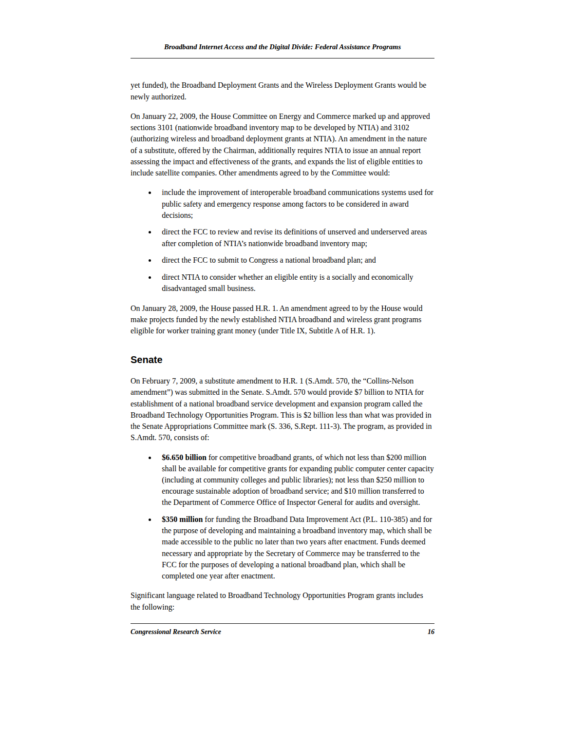Broadband Internet Access and the Digital Divide: Federal Assistance Programs
yet funded), the Broadband Deployment Grants and the Wireless Deployment Grants would be newly authorized.
On January 22, 2009, the House Committee on Energy and Commerce marked up and approved sections 3101 (nationwide broadband inventory map to be developed by NTIA) and 3102 (authorizing wireless and broadband deployment grants at NTIA). An amendment in the nature of a substitute, offered by the Chairman, additionally requires NTIA to issue an annual report assessing the impact and effectiveness of the grants, and expands the list of eligible entities to include satellite companies. Other amendments agreed to by the Committee would:
include the improvement of interoperable broadband communications systems used for public safety and emergency response among factors to be considered in award decisions;
direct the FCC to review and revise its definitions of unserved and underserved areas after completion of NTIA’s nationwide broadband inventory map;
direct the FCC to submit to Congress a national broadband plan; and
direct NTIA to consider whether an eligible entity is a socially and economically disadvantaged small business.
On January 28, 2009, the House passed H.R. 1. An amendment agreed to by the House would make projects funded by the newly established NTIA broadband and wireless grant programs eligible for worker training grant money (under Title IX, Subtitle A of H.R. 1).
Senate
On February 7, 2009, a substitute amendment to H.R. 1 (S.Amdt. 570, the “Collins-Nelson amendment”) was submitted in the Senate. S.Amdt. 570 would provide $7 billion to NTIA for establishment of a national broadband service development and expansion program called the Broadband Technology Opportunities Program. This is $2 billion less than what was provided in the Senate Appropriations Committee mark (S. 336, S.Rept. 111-3). The program, as provided in S.Amdt. 570, consists of:
$6.650 billion for competitive broadband grants, of which not less than $200 million shall be available for competitive grants for expanding public computer center capacity (including at community colleges and public libraries); not less than $250 million to encourage sustainable adoption of broadband service; and $10 million transferred to the Department of Commerce Office of Inspector General for audits and oversight.
$350 million for funding the Broadband Data Improvement Act (P.L. 110-385) and for the purpose of developing and maintaining a broadband inventory map, which shall be made accessible to the public no later than two years after enactment. Funds deemed necessary and appropriate by the Secretary of Commerce may be transferred to the FCC for the purposes of developing a national broadband plan, which shall be completed one year after enactment.
Significant language related to Broadband Technology Opportunities Program grants includes the following:
Congressional Research Service 16